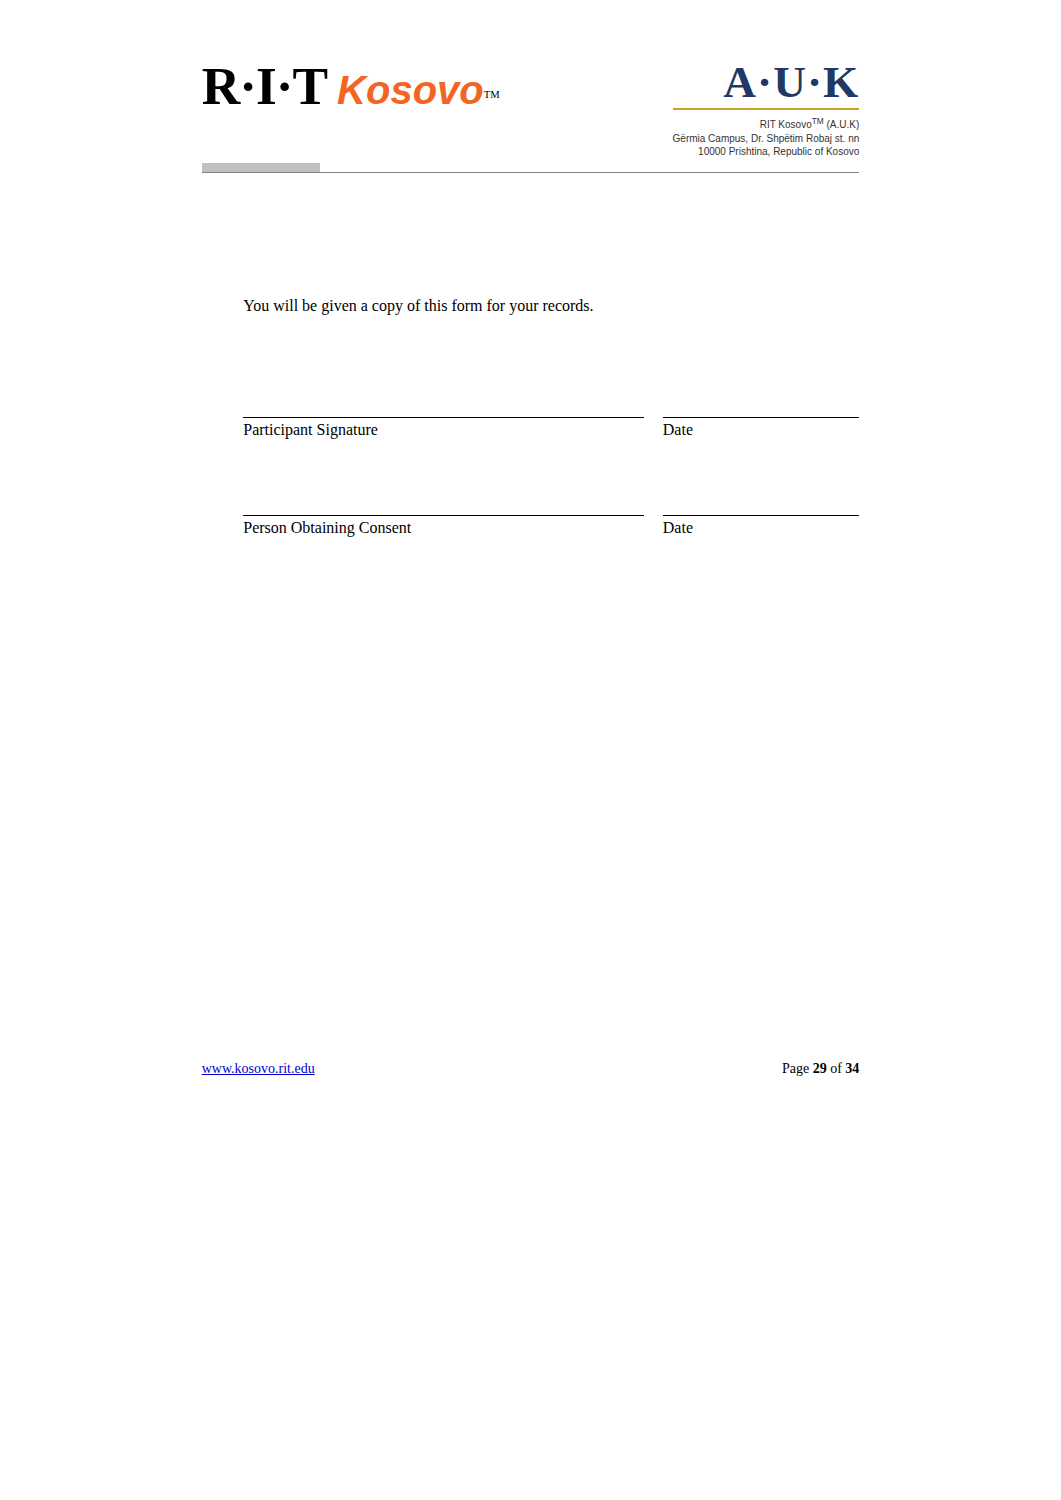R·I·T Kosovo TM
A·U·K
RIT KosovoTM (A.U.K)
Gërmia Campus, Dr. Shpëtim Robaj st. nn
10000 Prishtina, Republic of Kosovo
You will be given a copy of this form for your records.
| Participant Signature | | Date |
| Person Obtaining Consent | | Date |
www.kosovo.rit.edu
Page 29 of 34